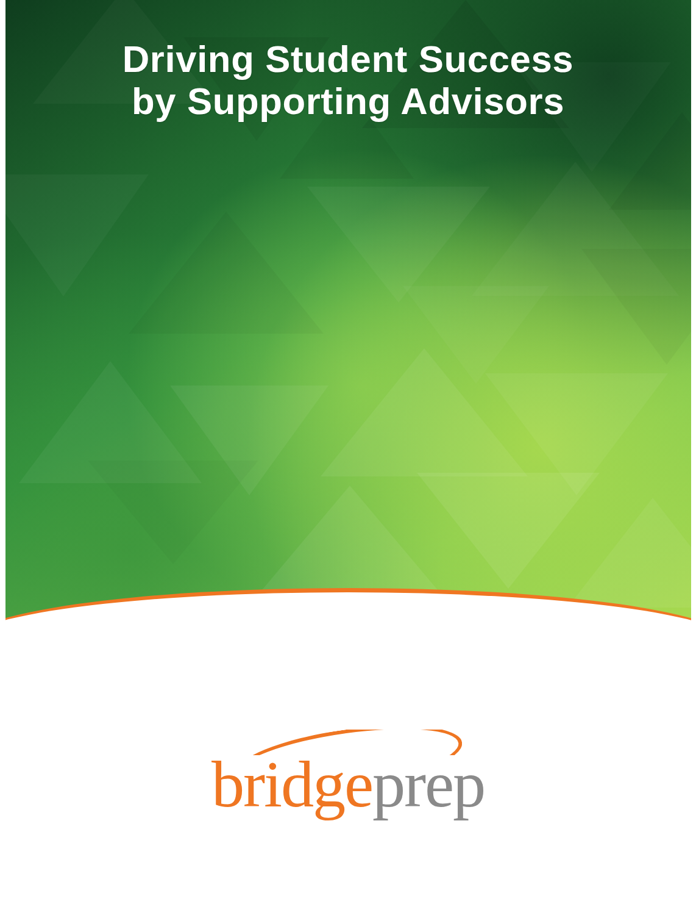Driving Student Success by Supporting Advisors
bridge prep bridgeprep